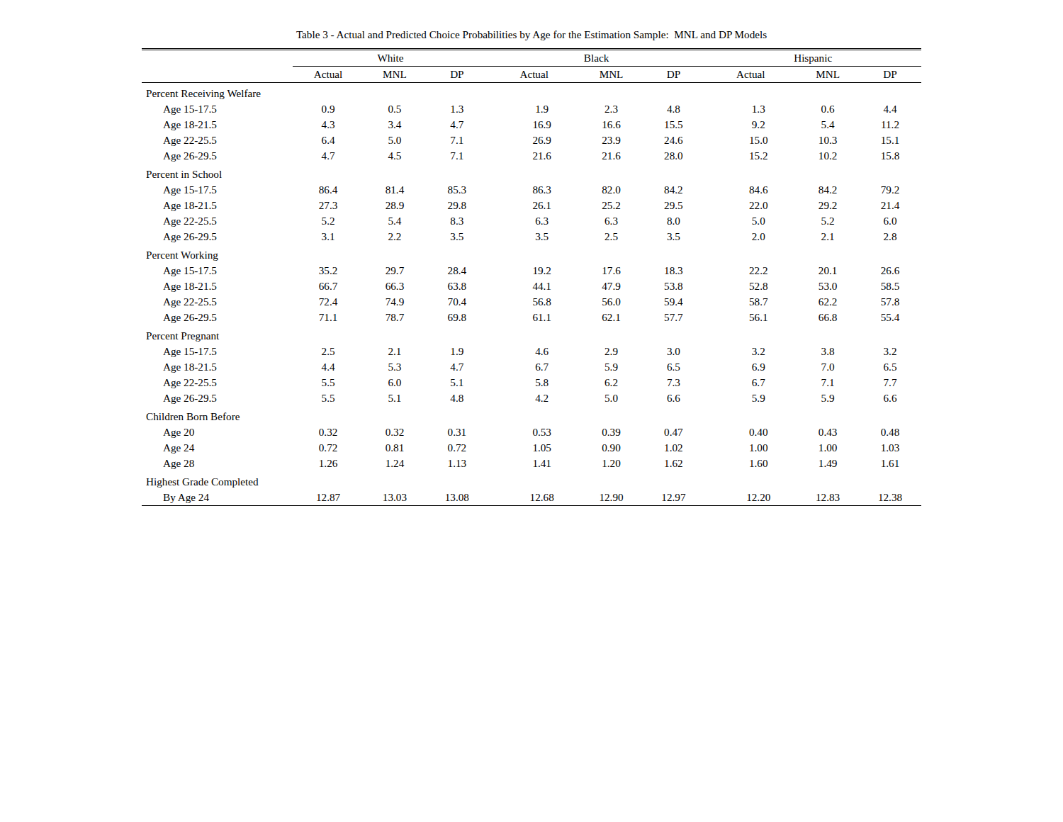Table 3 - Actual and Predicted Choice Probabilities by Age for the Estimation Sample: MNL and DP Models
| | White | Black | Hispanic |
| --- | --- | --- | --- |
| | Actual | MNL | DP | Actual | MNL | DP | Actual | MNL | DP |
| Percent Receiving Welfare |
| Age 15-17.5 | 0.9 | 0.5 | 1.3 | 1.9 | 2.3 | 4.8 | 1.3 | 0.6 | 4.4 |
| Age 18-21.5 | 4.3 | 3.4 | 4.7 | 16.9 | 16.6 | 15.5 | 9.2 | 5.4 | 11.2 |
| Age 22-25.5 | 6.4 | 5.0 | 7.1 | 26.9 | 23.9 | 24.6 | 15.0 | 10.3 | 15.1 |
| Age 26-29.5 | 4.7 | 4.5 | 7.1 | 21.6 | 21.6 | 28.0 | 15.2 | 10.2 | 15.8 |
| Percent in School |
| Age 15-17.5 | 86.4 | 81.4 | 85.3 | 86.3 | 82.0 | 84.2 | 84.6 | 84.2 | 79.2 |
| Age 18-21.5 | 27.3 | 28.9 | 29.8 | 26.1 | 25.2 | 29.5 | 22.0 | 29.2 | 21.4 |
| Age 22-25.5 | 5.2 | 5.4 | 8.3 | 6.3 | 6.3 | 8.0 | 5.0 | 5.2 | 6.0 |
| Age 26-29.5 | 3.1 | 2.2 | 3.5 | 3.5 | 2.5 | 3.5 | 2.0 | 2.1 | 2.8 |
| Percent Working |
| Age 15-17.5 | 35.2 | 29.7 | 28.4 | 19.2 | 17.6 | 18.3 | 22.2 | 20.1 | 26.6 |
| Age 18-21.5 | 66.7 | 66.3 | 63.8 | 44.1 | 47.9 | 53.8 | 52.8 | 53.0 | 58.5 |
| Age 22-25.5 | 72.4 | 74.9 | 70.4 | 56.8 | 56.0 | 59.4 | 58.7 | 62.2 | 57.8 |
| Age 26-29.5 | 71.1 | 78.7 | 69.8 | 61.1 | 62.1 | 57.7 | 56.1 | 66.8 | 55.4 |
| Percent Pregnant |
| Age 15-17.5 | 2.5 | 2.1 | 1.9 | 4.6 | 2.9 | 3.0 | 3.2 | 3.8 | 3.2 |
| Age 18-21.5 | 4.4 | 5.3 | 4.7 | 6.7 | 5.9 | 6.5 | 6.9 | 7.0 | 6.5 |
| Age 22-25.5 | 5.5 | 6.0 | 5.1 | 5.8 | 6.2 | 7.3 | 6.7 | 7.1 | 7.7 |
| Age 26-29.5 | 5.5 | 5.1 | 4.8 | 4.2 | 5.0 | 6.6 | 5.9 | 5.9 | 6.6 |
| Children Born Before |
| Age 20 | 0.32 | 0.32 | 0.31 | 0.53 | 0.39 | 0.47 | 0.40 | 0.43 | 0.48 |
| Age 24 | 0.72 | 0.81 | 0.72 | 1.05 | 0.90 | 1.02 | 1.00 | 1.00 | 1.03 |
| Age 28 | 1.26 | 1.24 | 1.13 | 1.41 | 1.20 | 1.62 | 1.60 | 1.49 | 1.61 |
| Highest Grade Completed |
| By Age 24 | 12.87 | 13.03 | 13.08 | 12.68 | 12.90 | 12.97 | 12.20 | 12.83 | 12.38 |